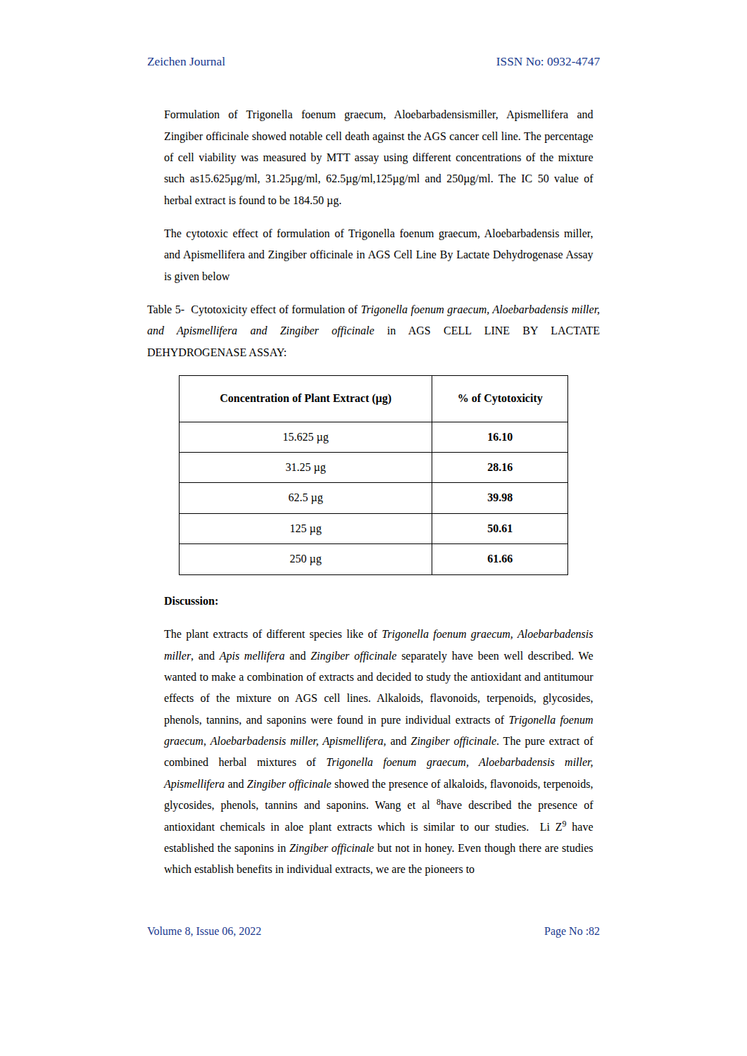Zeichen Journal
ISSN No: 0932-4747
Formulation of Trigonella foenum graecum, Aloebarbadensismiller, Apismellifera and Zingiber officinale showed notable cell death against the AGS cancer cell line. The percentage of cell viability was measured by MTT assay using different concentrations of the mixture such as15.625µg/ml, 31.25µg/ml, 62.5µg/ml,125µg/ml and 250µg/ml. The IC 50 value of herbal extract is found to be 184.50 µg.
The cytotoxic effect of formulation of Trigonella foenum graecum, Aloebarbadensis miller, and Apismellifera and Zingiber officinale in AGS Cell Line By Lactate Dehydrogenase Assay is given below
Table 5- Cytotoxicity effect of formulation of Trigonella foenum graecum, Aloebarbadensis miller, and Apismellifera and Zingiber officinale in AGS CELL LINE BY LACTATE DEHYDROGENASE ASSAY:
| Concentration of Plant Extract (µg) | % of Cytotoxicity |
| --- | --- |
| 15.625 µg | 16.10 |
| 31.25 µg | 28.16 |
| 62.5 µg | 39.98 |
| 125 µg | 50.61 |
| 250 µg | 61.66 |
Discussion:
The plant extracts of different species like of Trigonella foenum graecum, Aloebarbadensis miller, and Apis mellifera and Zingiber officinale separately have been well described. We wanted to make a combination of extracts and decided to study the antioxidant and antitumour effects of the mixture on AGS cell lines. Alkaloids, flavonoids, terpenoids, glycosides, phenols, tannins, and saponins were found in pure individual extracts of Trigonella foenum graecum, Aloebarbadensis miller, Apismellifera, and Zingiber officinale. The pure extract of combined herbal mixtures of Trigonella foenum graecum, Aloebarbadensis miller, Apismellifera and Zingiber officinale showed the presence of alkaloids, flavonoids, terpenoids, glycosides, phenols, tannins and saponins. Wang et al 8have described the presence of antioxidant chemicals in aloe plant extracts which is similar to our studies. Li Z9 have established the saponins in Zingiber officinale but not in honey. Even though there are studies which establish benefits in individual extracts, we are the pioneers to
Volume 8, Issue 06, 2022
Page No :82